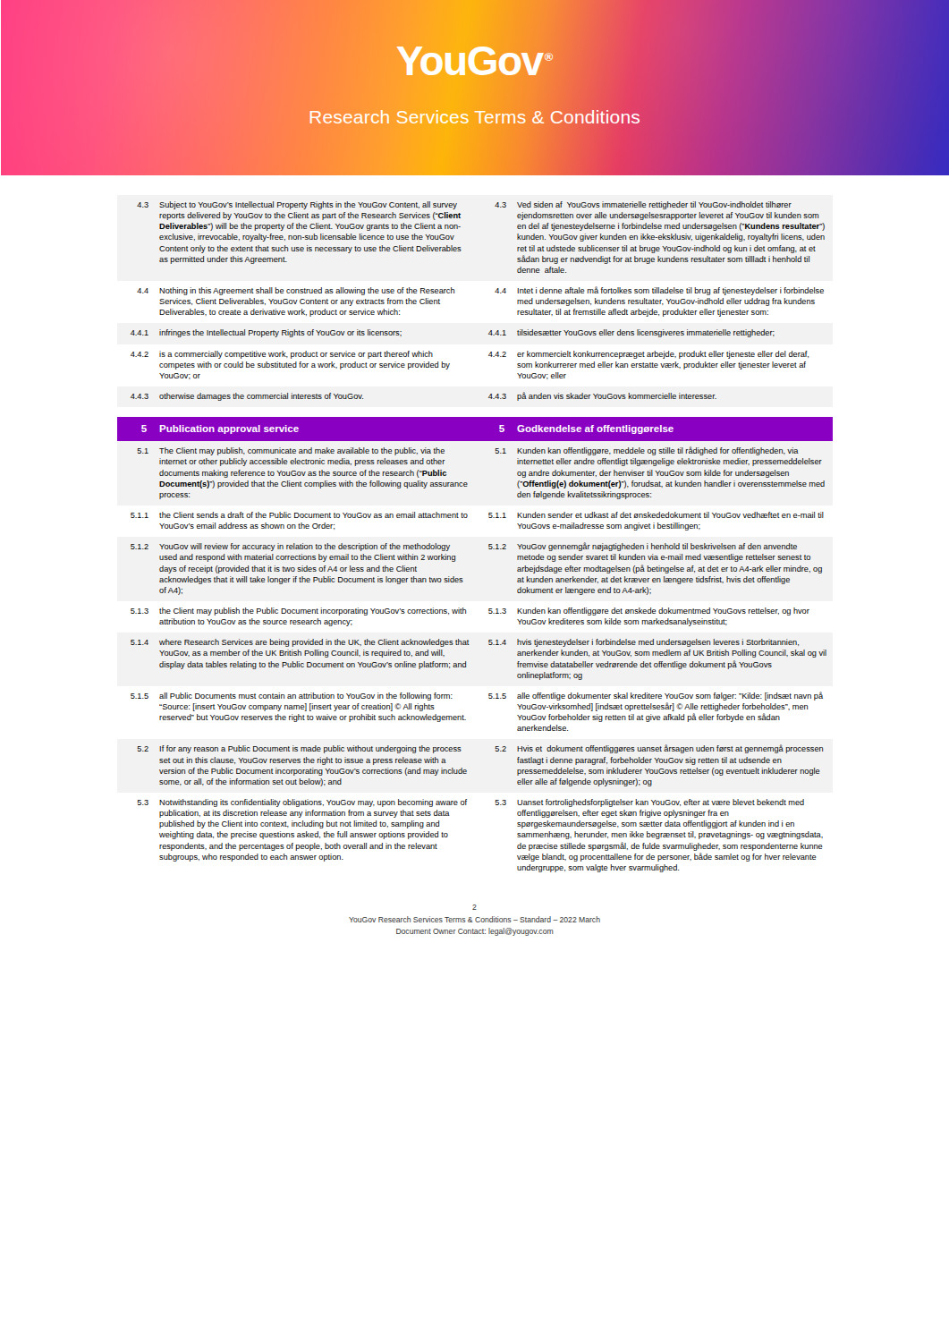YouGov®
Research Services Terms & Conditions
| 4.3 | Subject to YouGov’s Intellectual Property Rights in the YouGov Content, all survey reports delivered by YouGov to the Client as part of the Research Services (“ Client Deliverables ”) will be the property of the Client. YouGov grants to the Client a non-exclusive, irrevocable, royalty-free, non-sub licensable licence to use the YouGov Content only to the extent that such use is necessary to use the Client Deliverables as permitted under this Agreement. | 4.3 | Ved siden af YouGovs immaterielle rettigheder til YouGov-indholdet tilhører ejendomsretten over alle undersøgelsesrapporter leveret af YouGov til kunden som en del af tjenesteydelserne i forbindelse med undersøgelsen (” Kundens resultater ”) kunden. YouGov giver kunden en ikke-eksklusiv, uigenkaldelig, royaltyfri licens, uden ret til at udstede sublicenser til at bruge YouGov-indhold og kun i det omfang, at et sådan brug er nødvendigt for at bruge kundens resultater som tillladt i henhold til denne aftale. |
| 4.4 | Nothing in this Agreement shall be construed as allowing the use of the Research Services, Client Deliverables, YouGov Content or any extracts from the Client Deliverables, to create a derivative work, product or service which: | 4.4 | Intet i denne aftale må fortolkes som tilladelse til brug af tjenesteydelser i forbindelse med undersøgelsen, kundens resultater, YouGov-indhold eller uddrag fra kundens resultater, til at fremstille afledt arbejde, produkter eller tjenester som: |
| 4.4.1 | infringes the Intellectual Property Rights of YouGov or its licensors; | 4.4.1 | tilsidesætter YouGovs eller dens licensgiveres immaterielle rettigheder; |
| 4.4.2 | is a commercially competitive work, product or service or part thereof which competes with or could be substituted for a work, product or service provided by YouGov; or | 4.4.2 | er kommercielt konkurrencepræget arbejde, produkt eller tjeneste eller del deraf, som konkurrerer med eller kan erstatte værk, produkter eller tjenester leveret af YouGov; eller |
| 4.4.3 | otherwise damages the commercial interests of YouGov. | 4.4.3 | på anden vis skader YouGovs kommercielle interesser. |
| 5 | Publication approval service | 5 | Godkendelse af offentliggørelse |
| 5.1 | The Client may publish, communicate and make available to the public, via the internet or other publicly accessible electronic media, press releases and other documents making reference to YouGov as the source of the research (“ Public Document(s) ”) provided that the Client complies with the following quality assurance process: | 5.1 | Kunden kan offentliggøre, meddele og stille til rådighed for offentligheden, via internettet eller andre offentligt tilgængelige elektroniske medier, pressemeddelelser og andre dokumenter, der henviser til YouGov som kilde for undersøgelsen (” Offentlig(e) dokument(er) ”), forudsat, at kunden handler i overensstemmelse med den følgende kvalitetssikringsproces: |
| 5.1.1 | the Client sends a draft of the Public Document to YouGov as an email attachment to YouGov’s email address as shown on the Order; | 5.1.1 | Kunden sender et udkast af det ønskededokument til YouGov vedhæftet en e-mail til YouGovs e-mailadresse som angivet i bestillingen; |
| 5.1.2 | YouGov will review for accuracy in relation to the description of the methodology used and respond with material corrections by email to the Client within 2 working days of receipt (provided that it is two sides of A4 or less and the Client acknowledges that it will take longer if the Public Document is longer than two sides of A4); | 5.1.2 | YouGov gennemgår nøjagtigheden i henhold til beskrivelsen af den anvendte metode og sender svaret til kunden via e-mail med væsentlige rettelser senest to arbejdsdage efter modtagelsen (på betingelse af, at det er to A4-ark eller mindre, og at kunden anerkender, at det kræver en længere tidsfrist, hvis det offentlige dokument er længere end to A4-ark); |
| 5.1.3 | the Client may publish the Public Document incorporating YouGov’s corrections, with attribution to YouGov as the source research agency; | 5.1.3 | Kunden kan offentliggøre det ønskede dokumentmed YouGovs rettelser, og hvor YouGov krediteres som kilde som markedsanalyseinstitut; |
| 5.1.4 | where Research Services are being provided in the UK, the Client acknowledges that YouGov, as a member of the UK British Polling Council, is required to, and will, display data tables relating to the Public Document on YouGov’s online platform; and | 5.1.4 | hvis tjenesteydelser i forbindelse med undersøgelsen leveres i Storbritannien, anerkender kunden, at YouGov, som medlem af UK British Polling Council, skal og vil fremvise datatabeller vedrørende det offentlige dokument på YouGovs onlineplatform; og |
| 5.1.5 | all Public Documents must contain an attribution to YouGov in the following form: “Source: [insert YouGov company name] [insert year of creation] © All rights reserved” but YouGov reserves the right to waive or prohibit such acknowledgement. | 5.1.5 | alle offentlige dokumenter skal kreditere YouGov som følger: ”Kilde: [indsæt navn på YouGov-virksomhed] [indsæt oprettelsesår] © Alle rettigheder forbeholdes”, men YouGov forbeholder sig retten til at give afkald på eller forbyde en sådan anerkendelse. |
| 5.2 | If for any reason a Public Document is made public without undergoing the process set out in this clause, YouGov reserves the right to issue a press release with a version of the Public Document incorporating YouGov’s corrections (and may include some, or all, of the information set out below); and | 5.2 | Hvis et dokument offentliggøres uanset årsagen uden først at gennemgå processen fastlagt i denne paragraf, forbeholder YouGov sig retten til at udsende en pressemeddelelse, som inkluderer YouGovs rettelser (og eventuelt inkluderer nogle eller alle af følgende oplysninger); og |
| 5.3 | Notwithstanding its confidentiality obligations, YouGov may, upon becoming aware of publication, at its discretion release any information from a survey that sets data published by the Client into context, including but not limited to, sampling and weighting data, the precise questions asked, the full answer options provided to respondents, and the percentages of people, both overall and in the relevant subgroups, who responded to each answer option. | 5.3 | Uanset fortrolighedsforpligtelser kan YouGov, efter at være blevet bekendt med offentliggørelsen, efter eget skøn frigive oplysninger fra en spørgeskemaundersøgelse, som sætter data offentliggjort af kunden ind i en sammenhæng, herunder, men ikke begrænset til, prøvetagnings- og vægtningsdata, de præcise stillede spørgsmål, de fulde svarmuligheder, som respondenterne kunne vælge blandt, og procenttallene for de personer, både samlet og for hver relevante undergruppe, som valgte hver svarmulighed. |
2
YouGov Research Services Terms & Conditions – Standard – 2022 March
Document Owner Contact: legal@yougov.com